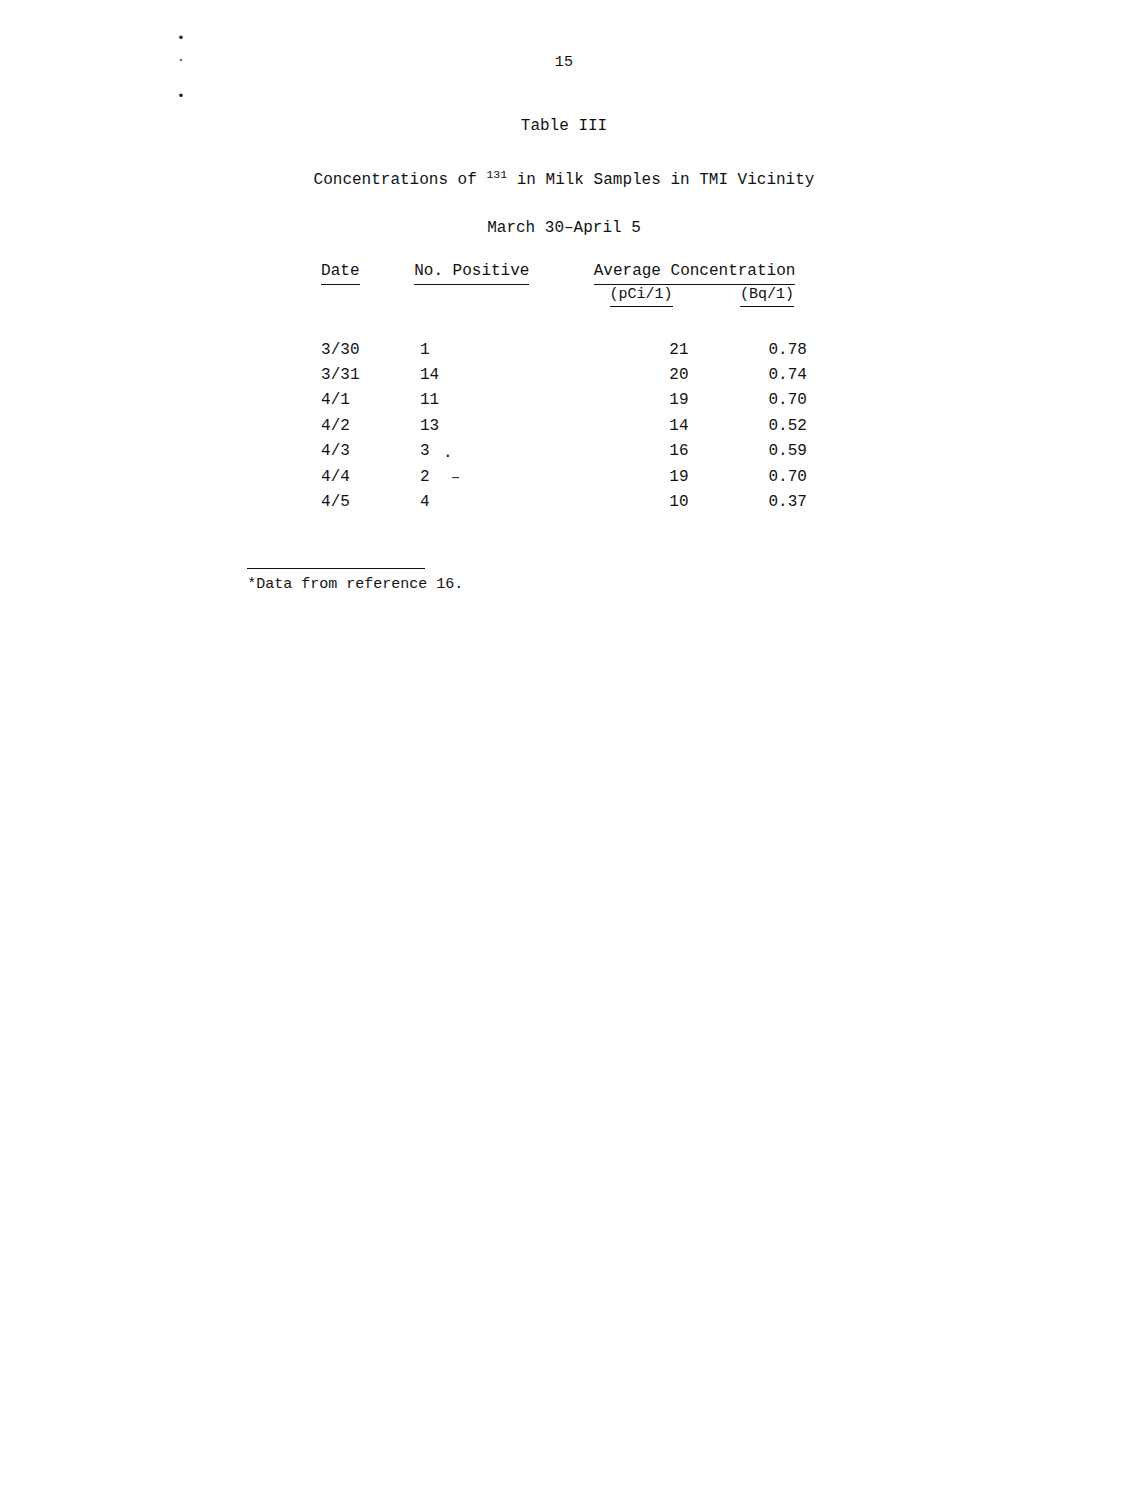• . •
15
Table III
Concentrations of 131 in Milk Samples in TMI Vicinity
March 30–April 5
| Date | No. Positive | Average Concentration |
| --- | --- | --- |
| | | (pCi/1) | (Bq/1) |
| 3/30 | 1 | 21 | 0.78 |
| 3/31 | 14 | 20 | 0.74 |
| 4/1 | 11 | 19 | 0.70 |
| 4/2 | 13 | 14 | 0.52 |
| 4/3 | 3 | 16 | 0.59 |
| 4/4 | 2 | 19 | 0.70 |
| 4/5 | 4 | 10 | 0.37 |
*Data from reference 16.